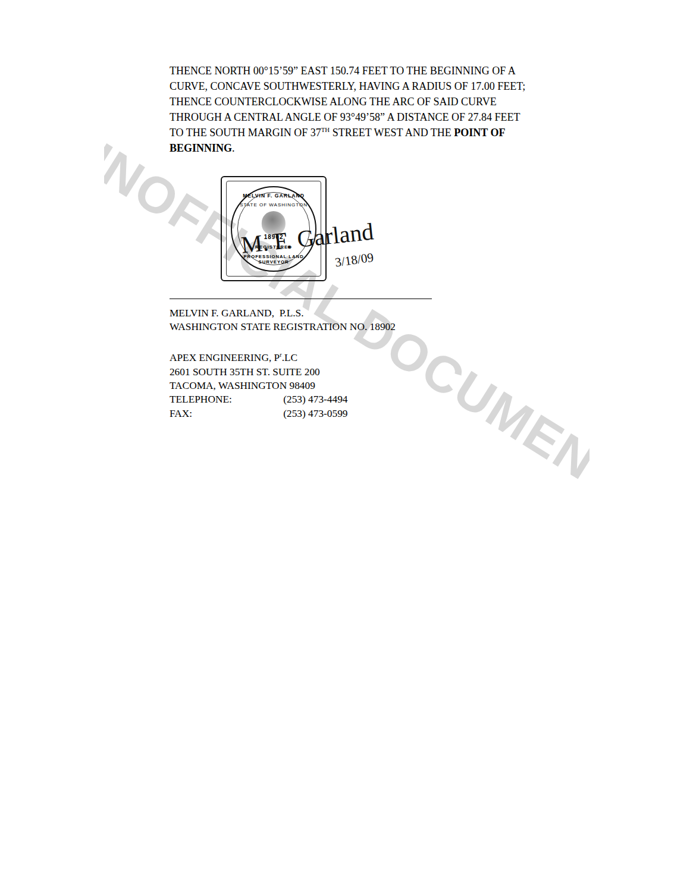UNOFFICIAL DOCUMENT
THENCE NORTH 00°15’59” EAST 150.74 FEET TO THE BEGINNING OF A CURVE, CONCAVE SOUTHWESTERLY, HAVING A RADIUS OF 17.00 FEET; THENCE COUNTERCLOCKWISE ALONG THE ARC OF SAID CURVE THROUGH A CENTRAL ANGLE OF 93°49’58” A DISTANCE OF 27.84 FEET TO THE SOUTH MARGIN OF 37TH STREET WEST AND THE POINT OF BEGINNING.
MELVIN F. GARLAND
STATE OF WASHINGTON
18902
REGISTERED
PROFESSIONAL LAND SURVEYOR
M. F. Garland
3/18/09
MELVIN F. GARLAND, P.L.S.
WASHINGTON STATE REGISTRATION NO. 18902
APEX ENGINEERING, Pr.LC
2601 SOUTH 35TH ST. SUITE 200
TACOMA, WASHINGTON 98409
| TELEPHONE: | (253) 473-4494 |
| FAX: | (253) 473-0599 |